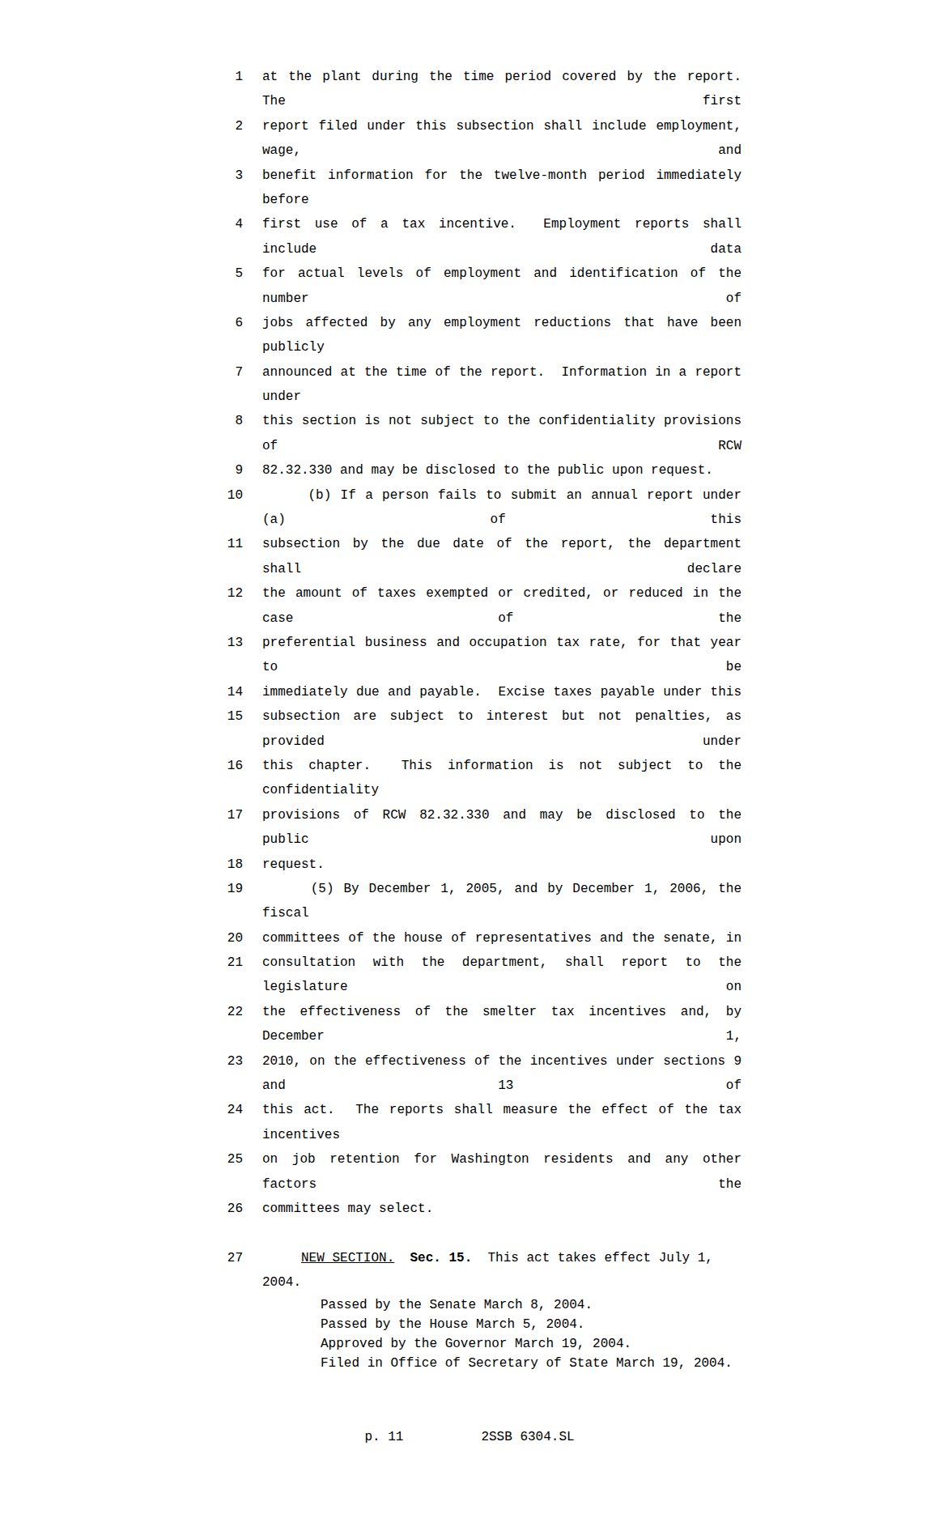1 at the plant during the time period covered by the report. The first
2 report filed under this subsection shall include employment, wage, and
3 benefit information for the twelve-month period immediately before
4 first use of a tax incentive. Employment reports shall include data
5 for actual levels of employment and identification of the number of
6 jobs affected by any employment reductions that have been publicly
7 announced at the time of the report. Information in a report under
8 this section is not subject to the confidentiality provisions of RCW
982.32.330 and may be disclosed to the public upon request.
10 (b) If a person fails to submit an annual report under (a) of this
11 subsection by the due date of the report, the department shall declare
12 the amount of taxes exempted or credited, or reduced in the case of the
13 preferential business and occupation tax rate, for that year to be
14 immediately due and payable. Excise taxes payable under this
15 subsection are subject to interest but not penalties, as provided under
16 this chapter. This information is not subject to the confidentiality
17 provisions of RCW 82.32.330 and may be disclosed to the public upon
18 request.
19 (5) By December 1, 2005, and by December 1, 2006, the fiscal
20 committees of the house of representatives and the senate, in
21 consultation with the department, shall report to the legislature on
22 the effectiveness of the smelter tax incentives and, by December 1,
232010, on the effectiveness of the incentives under sections 9 and 13 of
24 this act. The reports shall measure the effect of the tax incentives
25 on job retention for Washington residents and any other factors the
26 committees may select.
27 NEW SECTION. Sec. 15. This act takes effect July 1, 2004.
Passed by the Senate March 8, 2004. Passed by the House March 5, 2004. Approved by the Governor March 19, 2004. Filed in Office of Secretary of State March 19, 2004.
p. 112SSB 6304.SL